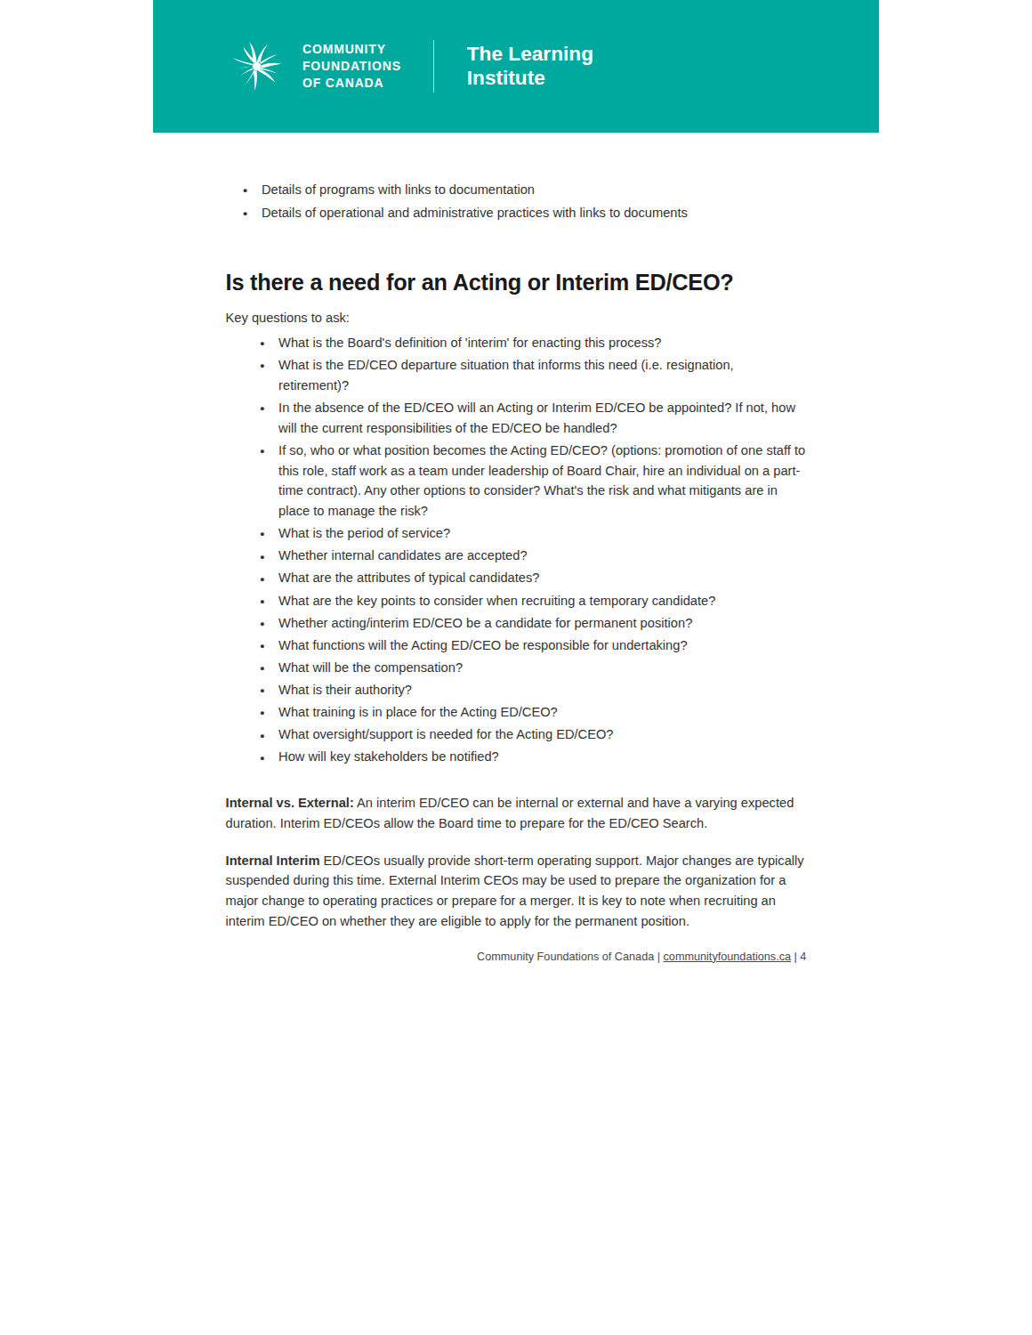Community
Foundations
of Canada
The Learning
Institute
Details of programs with links to documentation
Details of operational and administrative practices with links to documents
Is there a need for an Acting or Interim ED/CEO?
Key questions to ask:
What is the Board's definition of 'interim' for enacting this process?
What is the ED/CEO departure situation that informs this need (i.e. resignation, retirement)?
In the absence of the ED/CEO will an Acting or Interim ED/CEO be appointed? If not, how will the current responsibilities of the ED/CEO be handled?
If so, who or what position becomes the Acting ED/CEO? (options: promotion of one staff to this role, staff work as a team under leadership of Board Chair, hire an individual on a part-time contract). Any other options to consider? What's the risk and what mitigants are in place to manage the risk?
What is the period of service?
Whether internal candidates are accepted?
What are the attributes of typical candidates?
What are the key points to consider when recruiting a temporary candidate?
Whether acting/interim ED/CEO be a candidate for permanent position?
What functions will the Acting ED/CEO be responsible for undertaking?
What will be the compensation?
What is their authority?
What training is in place for the Acting ED/CEO?
What oversight/support is needed for the Acting ED/CEO?
How will key stakeholders be notified?
Internal vs. External: An interim ED/CEO can be internal or external and have a varying expected duration. Interim ED/CEOs allow the Board time to prepare for the ED/CEO Search.
Internal Interim ED/CEOs usually provide short-term operating support. Major changes are typically suspended during this time. External Interim CEOs may be used to prepare the organization for a major change to operating practices or prepare for a merger. It is key to note when recruiting an interim ED/CEO on whether they are eligible to apply for the permanent position.
Community Foundations of Canada | communityfoundations.ca | 4